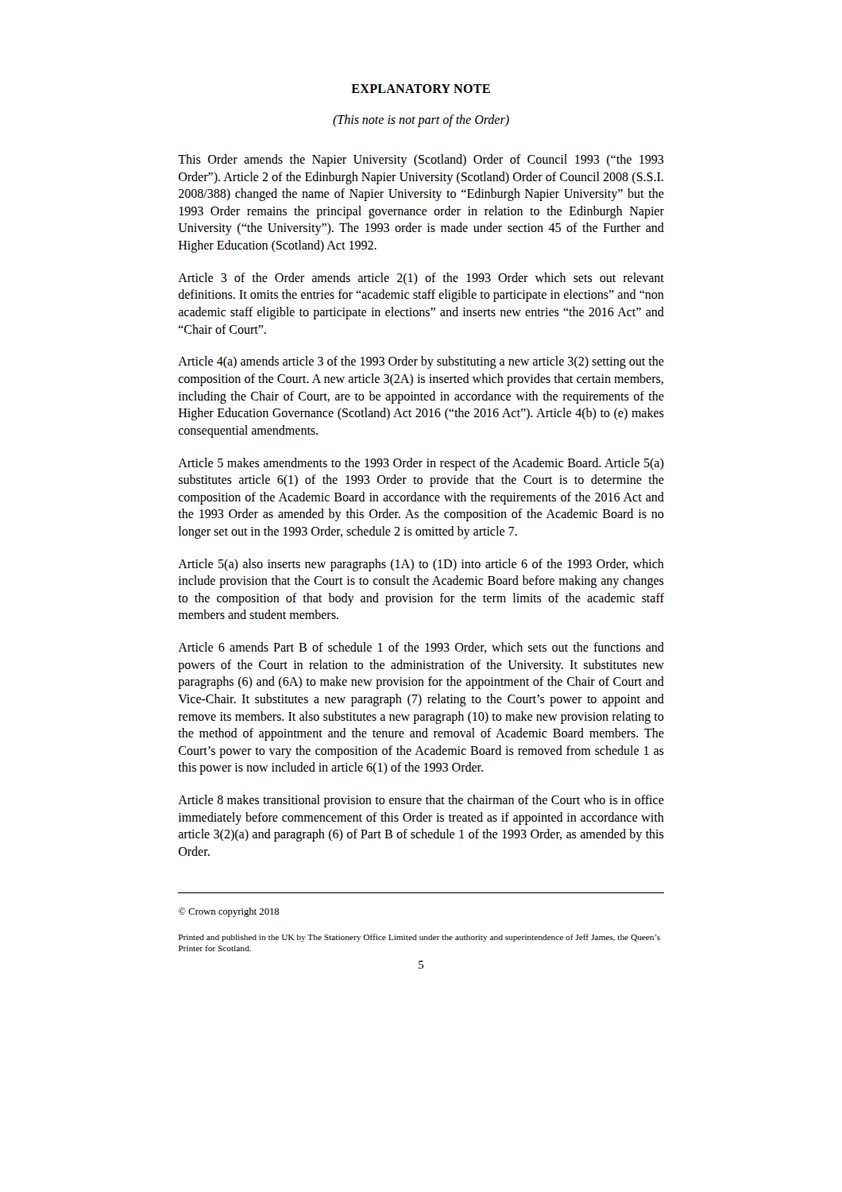Explanatory Note
(This note is not part of the Order)
This Order amends the Napier University (Scotland) Order of Council 1993 (“the 1993 Order”). Article 2 of the Edinburgh Napier University (Scotland) Order of Council 2008 (S.S.I. 2008/388) changed the name of Napier University to “Edinburgh Napier University” but the 1993 Order remains the principal governance order in relation to the Edinburgh Napier University (“the University”). The 1993 order is made under section 45 of the Further and Higher Education (Scotland) Act 1992.
Article 3 of the Order amends article 2(1) of the 1993 Order which sets out relevant definitions. It omits the entries for “academic staff eligible to participate in elections” and “non academic staff eligible to participate in elections” and inserts new entries “the 2016 Act” and “Chair of Court”.
Article 4(a) amends article 3 of the 1993 Order by substituting a new article 3(2) setting out the composition of the Court. A new article 3(2A) is inserted which provides that certain members, including the Chair of Court, are to be appointed in accordance with the requirements of the Higher Education Governance (Scotland) Act 2016 (“the 2016 Act”). Article 4(b) to (e) makes consequential amendments.
Article 5 makes amendments to the 1993 Order in respect of the Academic Board. Article 5(a) substitutes article 6(1) of the 1993 Order to provide that the Court is to determine the composition of the Academic Board in accordance with the requirements of the 2016 Act and the 1993 Order as amended by this Order. As the composition of the Academic Board is no longer set out in the 1993 Order, schedule 2 is omitted by article 7.
Article 5(a) also inserts new paragraphs (1A) to (1D) into article 6 of the 1993 Order, which include provision that the Court is to consult the Academic Board before making any changes to the composition of that body and provision for the term limits of the academic staff members and student members.
Article 6 amends Part B of schedule 1 of the 1993 Order, which sets out the functions and powers of the Court in relation to the administration of the University. It substitutes new paragraphs (6) and (6A) to make new provision for the appointment of the Chair of Court and Vice-Chair. It substitutes a new paragraph (7) relating to the Court’s power to appoint and remove its members. It also substitutes a new paragraph (10) to make new provision relating to the method of appointment and the tenure and removal of Academic Board members. The Court’s power to vary the composition of the Academic Board is removed from schedule 1 as this power is now included in article 6(1) of the 1993 Order.
Article 8 makes transitional provision to ensure that the chairman of the Court who is in office immediately before commencement of this Order is treated as if appointed in accordance with article 3(2)(a) and paragraph (6) of Part B of schedule 1 of the 1993 Order, as amended by this Order.
© Crown copyright 2018
Printed and published in the UK by The Stationery Office Limited under the authority and superintendence of Jeff James, the Queen’s Printer for Scotland.
5